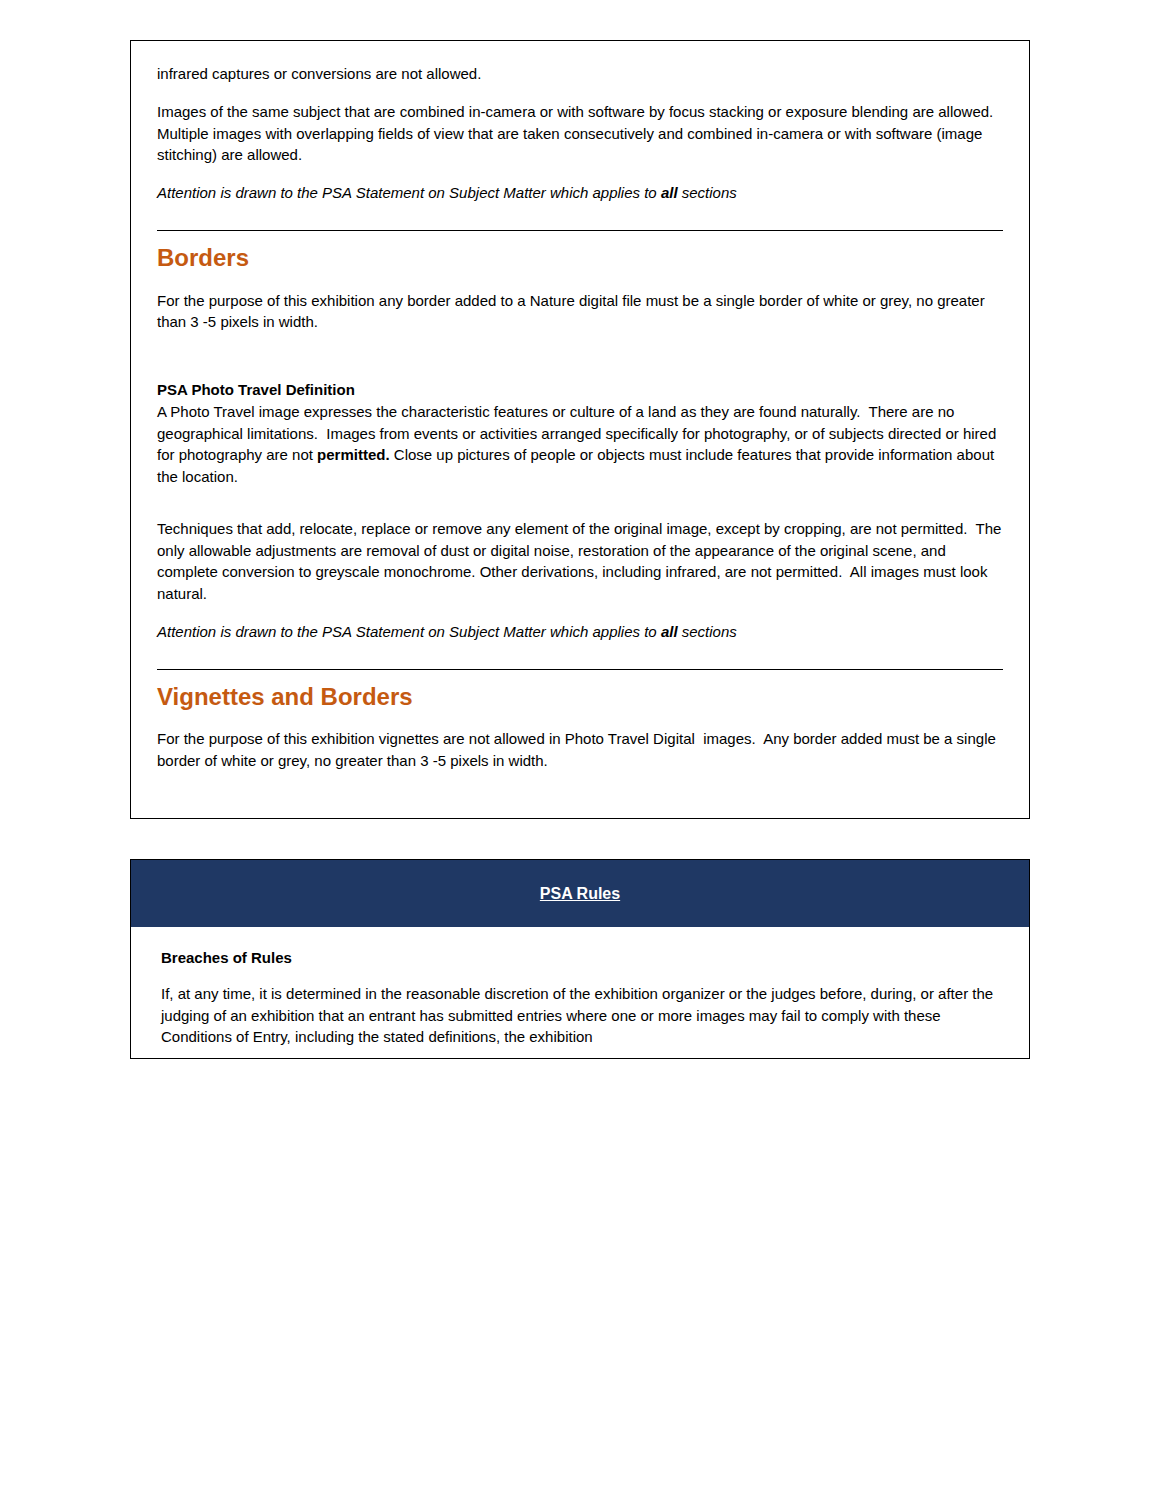infrared captures or conversions are not allowed.
Images of the same subject that are combined in-camera or with software by focus stacking or exposure blending are allowed. Multiple images with overlapping fields of view that are taken consecutively and combined in-camera or with software (image stitching) are allowed.
Attention is drawn to the PSA Statement on Subject Matter which applies to all sections
Borders
For the purpose of this exhibition any border added to a Nature digital file must be a single border of white or grey, no greater than 3 -5 pixels in width.
PSA Photo Travel Definition
A Photo Travel image expresses the characteristic features or culture of a land as they are found naturally. There are no geographical limitations. Images from events or activities arranged specifically for photography, or of subjects directed or hired for photography are not permitted. Close up pictures of people or objects must include features that provide information about the location.
Techniques that add, relocate, replace or remove any element of the original image, except by cropping, are not permitted. The only allowable adjustments are removal of dust or digital noise, restoration of the appearance of the original scene, and complete conversion to greyscale monochrome. Other derivations, including infrared, are not permitted. All images must look natural.
Attention is drawn to the PSA Statement on Subject Matter which applies to all sections
Vignettes and Borders
For the purpose of this exhibition vignettes are not allowed in Photo Travel Digital images. Any border added must be a single border of white or grey, no greater than 3 -5 pixels in width.
PSA Rules
Breaches of Rules
If, at any time, it is determined in the reasonable discretion of the exhibition organizer or the judges before, during, or after the judging of an exhibition that an entrant has submitted entries where one or more images may fail to comply with these Conditions of Entry, including the stated definitions, the exhibition